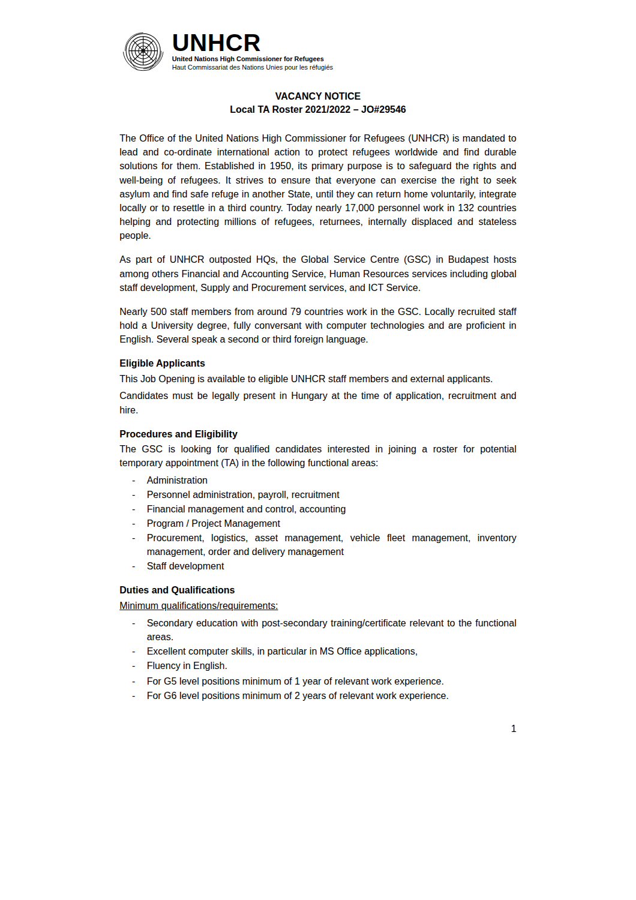UNHCR
United Nations High Commissioner for Refugees
Haut Commissariat des Nations Unies pour les réfugiés
VACANCY NOTICE Local TA Roster 2021/2022 – JO#29546
The Office of the United Nations High Commissioner for Refugees (UNHCR) is mandated to lead and co-ordinate international action to protect refugees worldwide and find durable solutions for them. Established in 1950, its primary purpose is to safeguard the rights and well-being of refugees. It strives to ensure that everyone can exercise the right to seek asylum and find safe refuge in another State, until they can return home voluntarily, integrate locally or to resettle in a third country. Today nearly 17,000 personnel work in 132 countries helping and protecting millions of refugees, returnees, internally displaced and stateless people.
As part of UNHCR outposted HQs, the Global Service Centre (GSC) in Budapest hosts among others Financial and Accounting Service, Human Resources services including global staff development, Supply and Procurement services, and ICT Service.
Nearly 500 staff members from around 79 countries work in the GSC. Locally recruited staff hold a University degree, fully conversant with computer technologies and are proficient in English. Several speak a second or third foreign language.
Eligible Applicants
This Job Opening is available to eligible UNHCR staff members and external applicants.
Candidates must be legally present in Hungary at the time of application, recruitment and hire.
Procedures and Eligibility
The GSC is looking for qualified candidates interested in joining a roster for potential temporary appointment (TA) in the following functional areas:
Administration
Personnel administration, payroll, recruitment
Financial management and control, accounting
Program / Project Management
Procurement, logistics, asset management, vehicle fleet management, inventory management, order and delivery management
Staff development
Duties and Qualifications
Minimum qualifications/requirements:
Secondary education with post-secondary training/certificate relevant to the functional areas.
Excellent computer skills, in particular in MS Office applications,
Fluency in English.
For G5 level positions minimum of 1 year of relevant work experience.
For G6 level positions minimum of 2 years of relevant work experience.
1